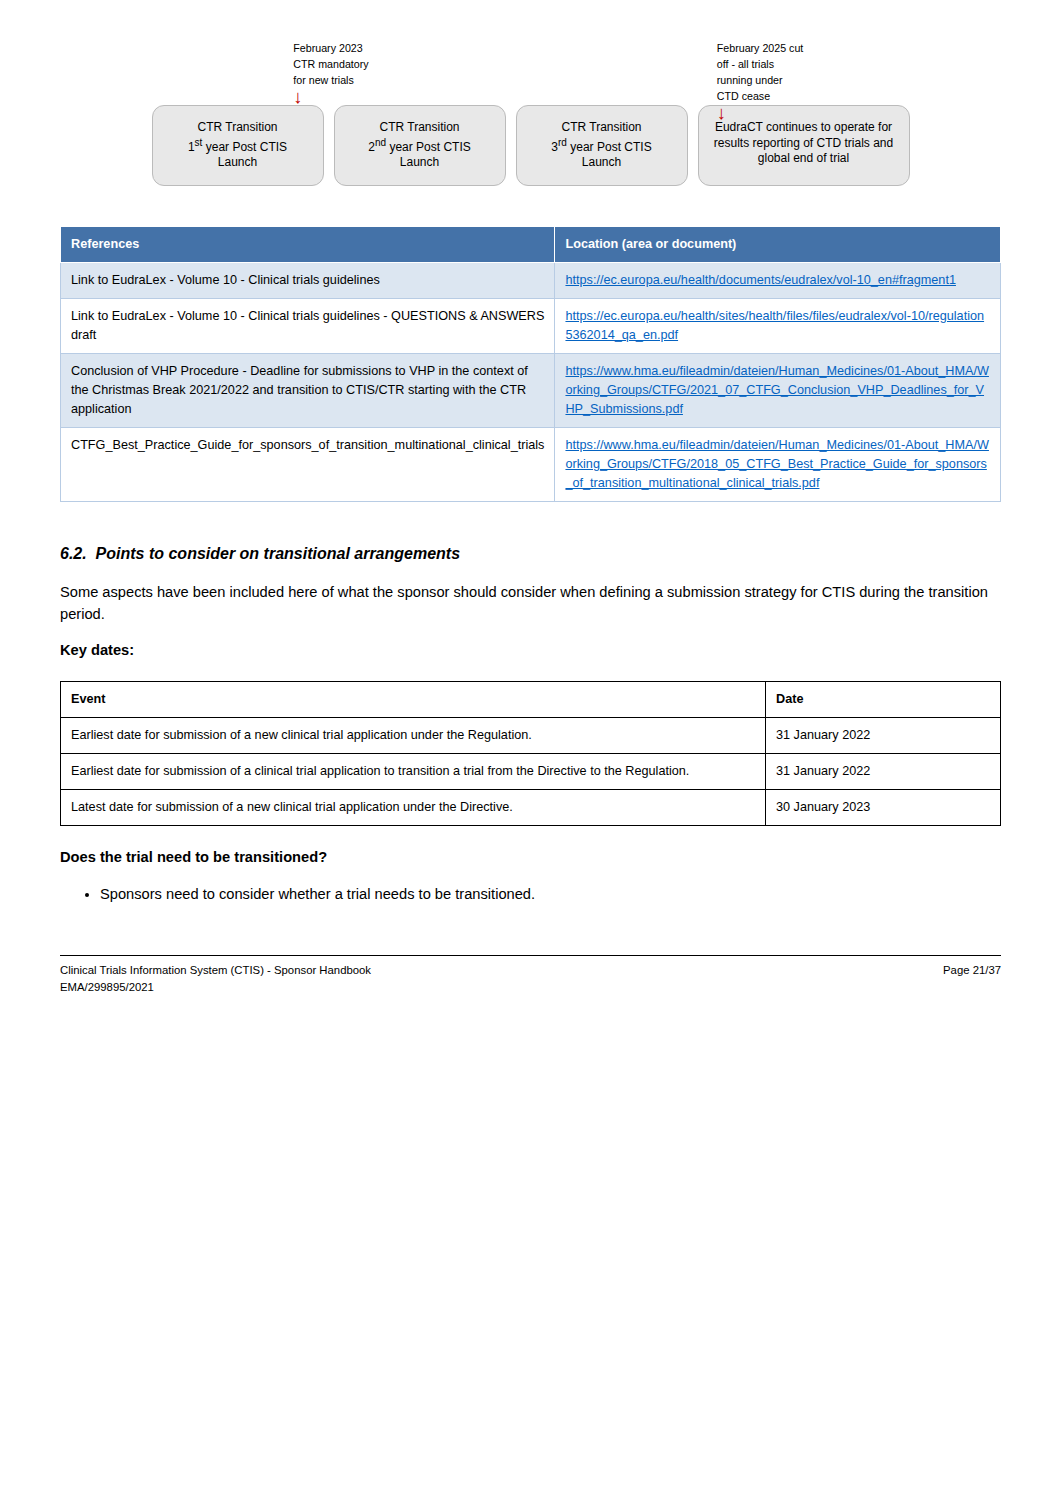February 2023
CTR mandatory
for new trials
↓
February 2025 cut
off - all trials
running under
CTD cease
↓
CTR Transition
1st year Post CTIS
Launch
CTR Transition
2nd year Post CTIS
Launch
CTR Transition
3rd year Post CTIS
Launch
EudraCT continues to operate for results reporting of CTD trials and global end of trial
| References | Location (area or document) |
| --- | --- |
| Link to EudraLex - Volume 10 - Clinical trials guidelines | https://ec.europa.eu/health/documents/eudralex/vol-10_en#fragment1 |
| Link to EudraLex - Volume 10 - Clinical trials guidelines - QUESTIONS & ANSWERS draft | https://ec.europa.eu/health/sites/health/files/files/eudralex/vol-10/regulation5362014_qa_en.pdf |
| Conclusion of VHP Procedure - Deadline for submissions to VHP in the context of the Christmas Break 2021/2022 and transition to CTIS/CTR starting with the CTR application | https://www.hma.eu/fileadmin/dateien/Human_Medicines/01-About_HMA/Working_Groups/CTFG/2021_07_CTFG_Conclusion_VHP_Deadlines_for_VHP_Submissions.pdf |
| CTFG_Best_Practice_Guide_for_sponsors_of_transition_multinational_clinical_trials | https://www.hma.eu/fileadmin/dateien/Human_Medicines/01-About_HMA/Working_Groups/CTFG/2018_05_CTFG_Best_Practice_Guide_for_sponsors_of_transition_multinational_clinical_trials.pdf |
6.2. Points to consider on transitional arrangements
Some aspects have been included here of what the sponsor should consider when defining a submission strategy for CTIS during the transition period.
Key dates:
| Event | Date |
| --- | --- |
| Earliest date for submission of a new clinical trial application under the Regulation. | 31 January 2022 |
| Earliest date for submission of a clinical trial application to transition a trial from the Directive to the Regulation. | 31 January 2022 |
| Latest date for submission of a new clinical trial application under the Directive. | 30 January 2023 |
Does the trial need to be transitioned?
Sponsors need to consider whether a trial needs to be transitioned.
Clinical Trials Information System (CTIS) - Sponsor Handbook
EMA/299895/2021
Page 21/37